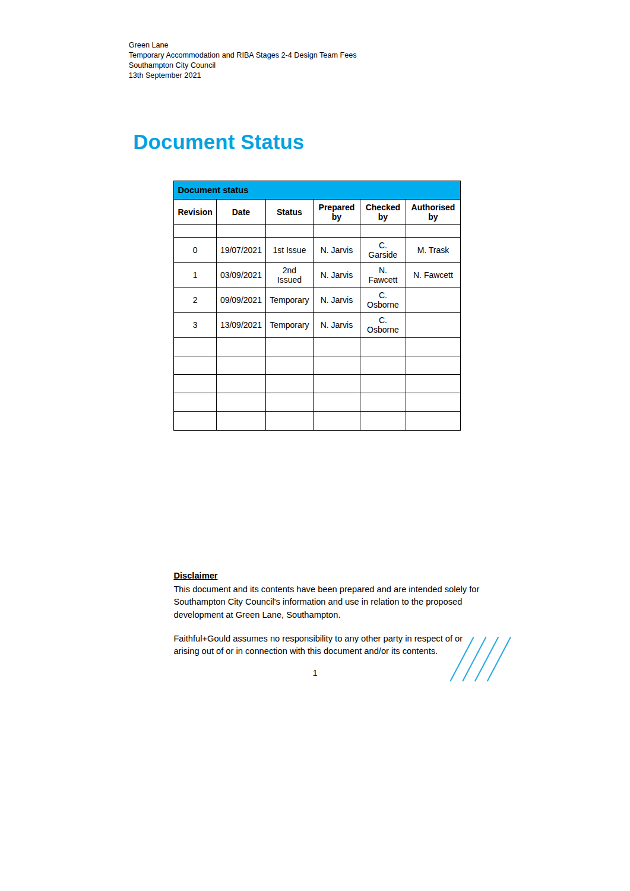Green Lane
Temporary Accommodation and RIBA Stages 2-4 Design Team Fees
Southampton City Council
13th September 2021
Document Status
| Document status |
| Revision | Date | Status | Prepared by | Checked by | Authorised by |
| 0 | 19/07/2021 | 1st Issue | N. Jarvis | C. Garside | M. Trask |
| 1 | 03/09/2021 | 2nd Issued | N. Jarvis | N. Fawcett | N. Fawcett |
| 2 | 09/09/2021 | Temporary | N. Jarvis | C. Osborne | |
| 3 | 13/09/2021 | Temporary | N. Jarvis | C. Osborne | |
Disclaimer
This document and its contents have been prepared and are intended solely for Southampton City Council's information and use in relation to the proposed development at Green Lane, Southampton.
Faithful+Gould assumes no responsibility to any other party in respect of or arising out of or in connection with this document and/or its contents.
1